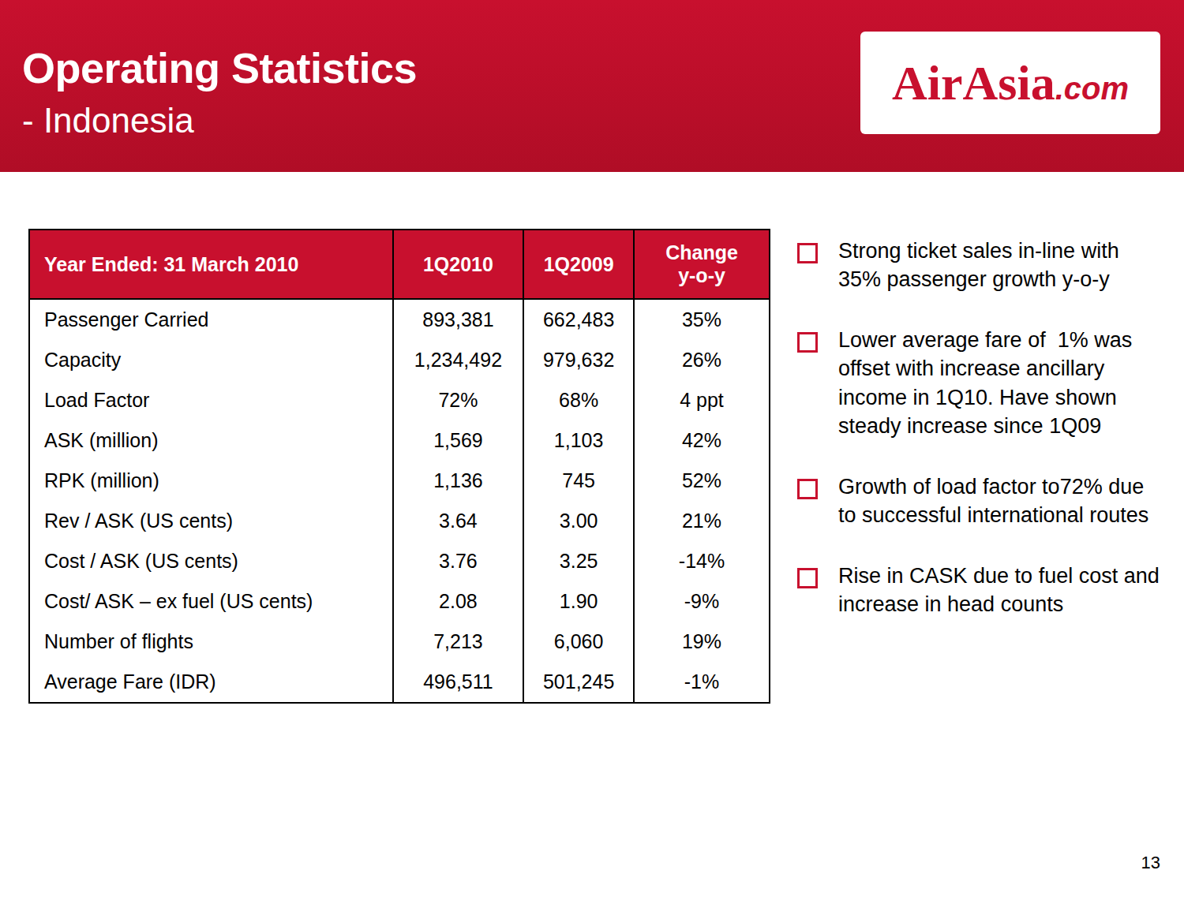Operating Statistics
- Indonesia
AirAsia.com
| Year Ended: 31 March 2010 | 1Q2010 | 1Q2009 | Change y-o-y |
| --- | --- | --- | --- |
| Passenger Carried | 893,381 | 662,483 | 35% |
| Capacity | 1,234,492 | 979,632 | 26% |
| Load Factor | 72% | 68% | 4 ppt |
| ASK (million) | 1,569 | 1,103 | 42% |
| RPK (million) | 1,136 | 745 | 52% |
| Rev / ASK (US cents) | 3.64 | 3.00 | 21% |
| Cost / ASK (US cents) | 3.76 | 3.25 | -14% |
| Cost/ ASK – ex fuel (US cents) | 2.08 | 1.90 | -9% |
| Number of flights | 7,213 | 6,060 | 19% |
| Average Fare (IDR) | 496,511 | 501,245 | -1% |
Strong ticket sales in-line with 35% passenger growth y-o-y
Lower average fare of 1% was offset with increase ancillary income in 1Q10. Have shown steady increase since 1Q09
Growth of load factor to72% due to successful international routes
Rise in CASK due to fuel cost and increase in head counts
13